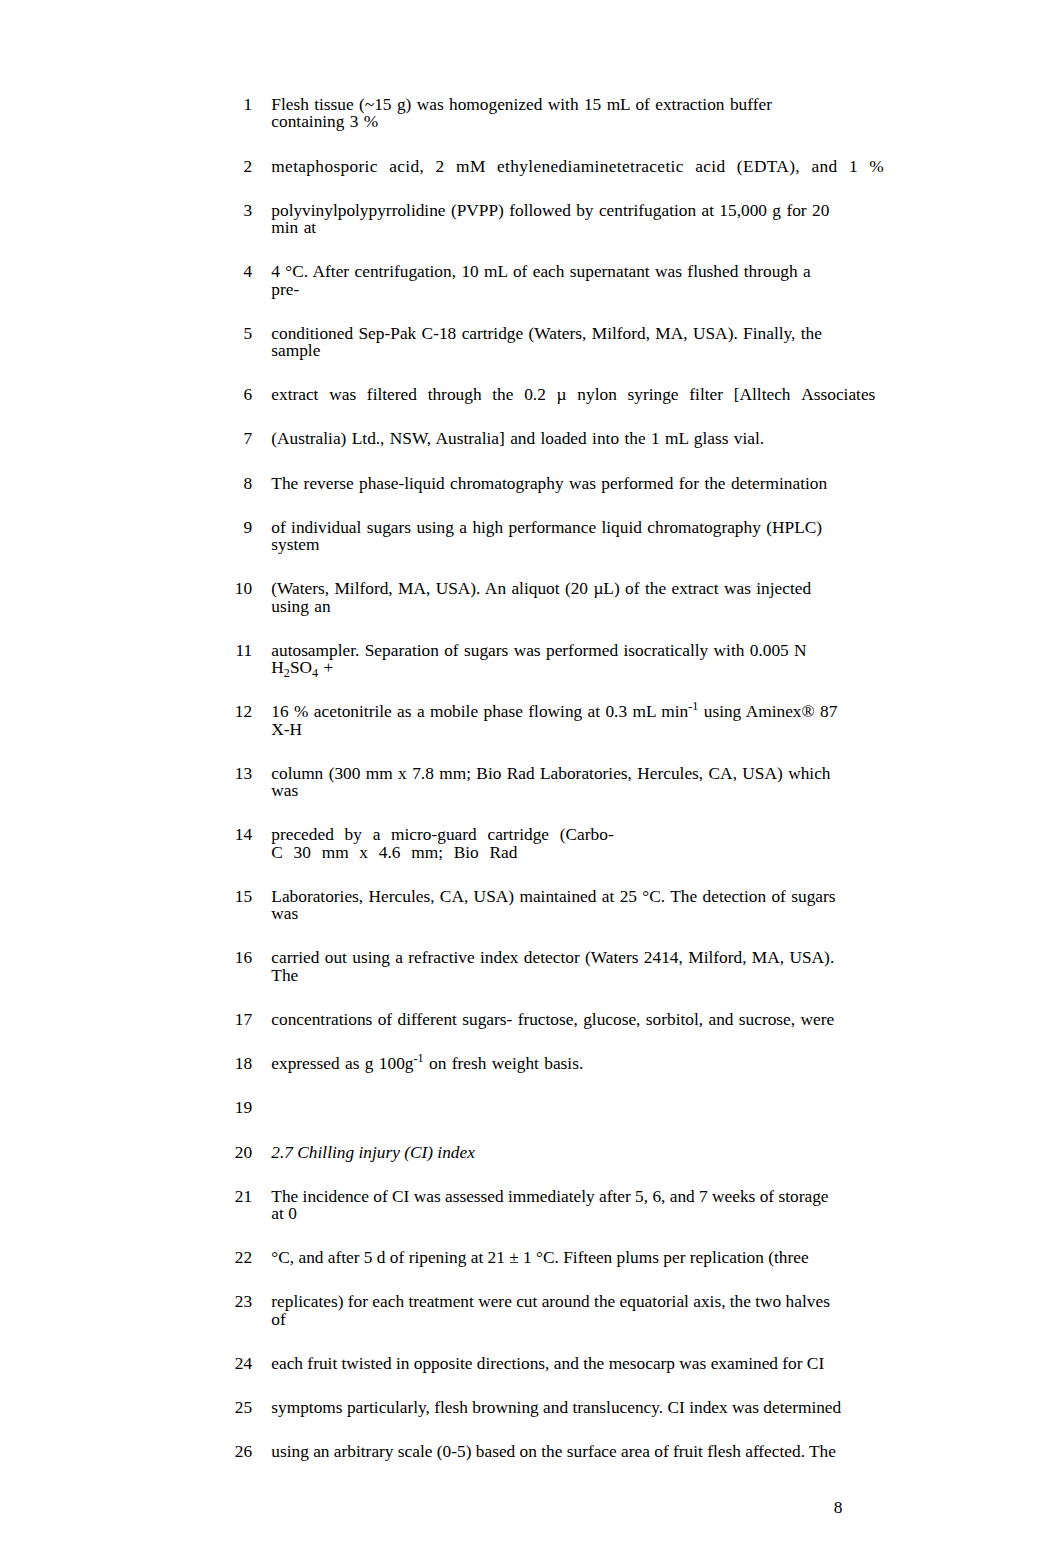Flesh tissue (~15 g) was homogenized with 15 mL of extraction buffer containing 3 %
metaphosporic acid, 2 mM ethylenediaminetetracetic acid (EDTA), and 1 %
polyvinylpolypyrrolidine (PVPP) followed by centrifugation at 15,000 g for 20 min at
4 °C. After centrifugation, 10 mL of each supernatant was flushed through a pre-
conditioned Sep-Pak C-18 cartridge (Waters, Milford, MA, USA). Finally, the sample
extract was filtered through the 0.2 µ nylon syringe filter [Alltech Associates
(Australia) Ltd., NSW, Australia] and loaded into the 1 mL glass vial.
The reverse phase-liquid chromatography was performed for the determination
of individual sugars using a high performance liquid chromatography (HPLC) system
(Waters, Milford, MA, USA). An aliquot (20 µL) of the extract was injected using an
autosampler. Separation of sugars was performed isocratically with 0.005 N H2SO4 +
16 % acetonitrile as a mobile phase flowing at 0.3 mL min-1 using Aminex® 87 X-H
column (300 mm x 7.8 mm; Bio Rad Laboratories, Hercules, CA, USA) which was
preceded by a micro-guard cartridge (Carbo-C 30 mm x 4.6 mm; Bio Rad
Laboratories, Hercules, CA, USA) maintained at 25 °C. The detection of sugars was
carried out using a refractive index detector (Waters 2414, Milford, MA, USA). The
concentrations of different sugars- fructose, glucose, sorbitol, and sucrose, were
expressed as g 100g-1 on fresh weight basis.
2.7 Chilling injury (CI) index
The incidence of CI was assessed immediately after 5, 6, and 7 weeks of storage at 0
°C, and after 5 d of ripening at 21 ± 1 °C. Fifteen plums per replication (three
replicates) for each treatment were cut around the equatorial axis, the two halves of
each fruit twisted in opposite directions, and the mesocarp was examined for CI
symptoms particularly, flesh browning and translucency. CI index was determined
using an arbitrary scale (0-5) based on the surface area of fruit flesh affected. The
8